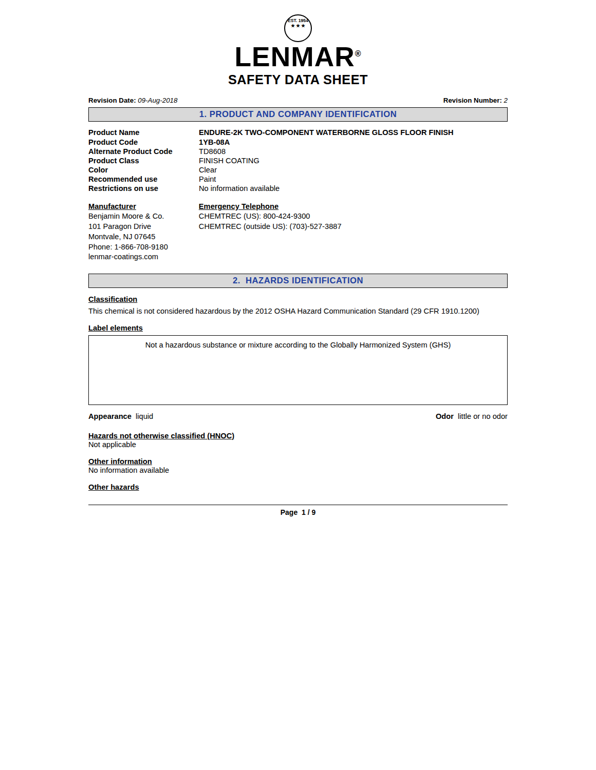EST. 1954
★ ★ ★
LENMAR®
SAFETY DATA SHEET
Revision Date: 09-Aug-2018
Revision Number: 2
1. PRODUCT AND COMPANY IDENTIFICATION
| Product Name | ENDURE-2K TWO-COMPONENT WATERBORNE GLOSS FLOOR FINISH |
| Product Code | 1YB-08A |
| Alternate Product Code | TD8608 |
| Product Class | FINISH COATING |
| Color | Clear |
| Recommended use | Paint |
| Restrictions on use | No information available |
Manufacturer
Benjamin Moore & Co.
101 Paragon Drive
Montvale, NJ 07645
Phone: 1-866-708-9180
lenmar-coatings.com
Emergency Telephone
CHEMTREC (US): 800-424-9300
CHEMTREC (outside US): (703)-527-3887
2. HAZARDS IDENTIFICATION
Classification
This chemical is not considered hazardous by the 2012 OSHA Hazard Communication Standard (29 CFR 1910.1200)
Label elements
Not a hazardous substance or mixture according to the Globally Harmonized System (GHS)
Appearance liquid Odor little or no odor
Hazards not otherwise classified (HNOC)
Not applicable
Other information
No information available
Other hazards
Page 1 / 9